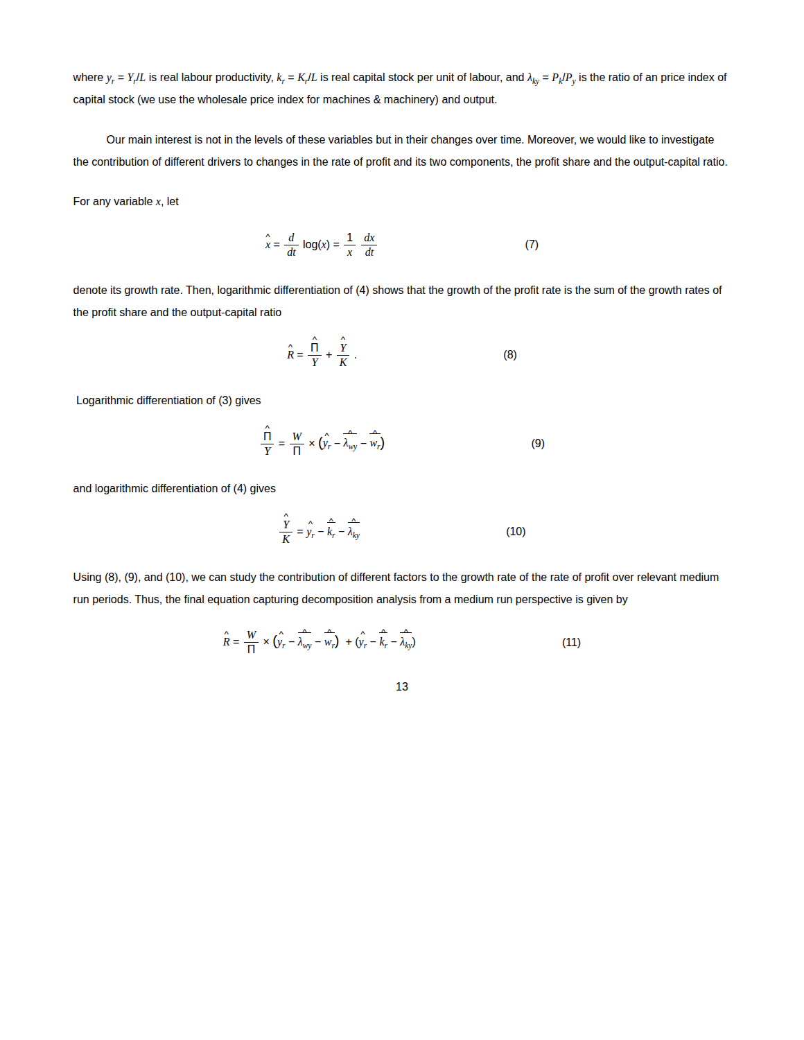where yr = Yr/L is real labour productivity, kr = Kr/L is real capital stock per unit of labour, and λky = Pk/Py is the ratio of an price index of capital stock (we use the wholesale price index for machines & machinery) and output.
Our main interest is not in the levels of these variables but in their changes over time. Moreover, we would like to investigate the contribution of different drivers to changes in the rate of profit and its two components, the profit share and the output-capital ratio.
For any variable x, let
x = ddt log(x) = 1 x dx dt
(7)
denote its growth rate. Then, logarithmic differentiation of (4) shows that the growth of the profit rate is the sum of the growth rates of the profit share and the output-capital ratio
R = ΠY + YK .
(8)
Logarithmic differentiation of (3) gives
ΠY = WΠ × (yr − ^λwy − ^wr)
(9)
and logarithmic differentiation of (4) gives
YK = yr − ^kr − ^λky
(10)
Using (8), (9), and (10), we can study the contribution of different factors to the growth rate of the rate of profit over relevant medium run periods. Thus, the final equation capturing decomposition analysis from a medium run perspective is given by
R = WΠ × (yr − ^λwy − ^wr) + (yr − ^kr − ^λky)
(11)
13